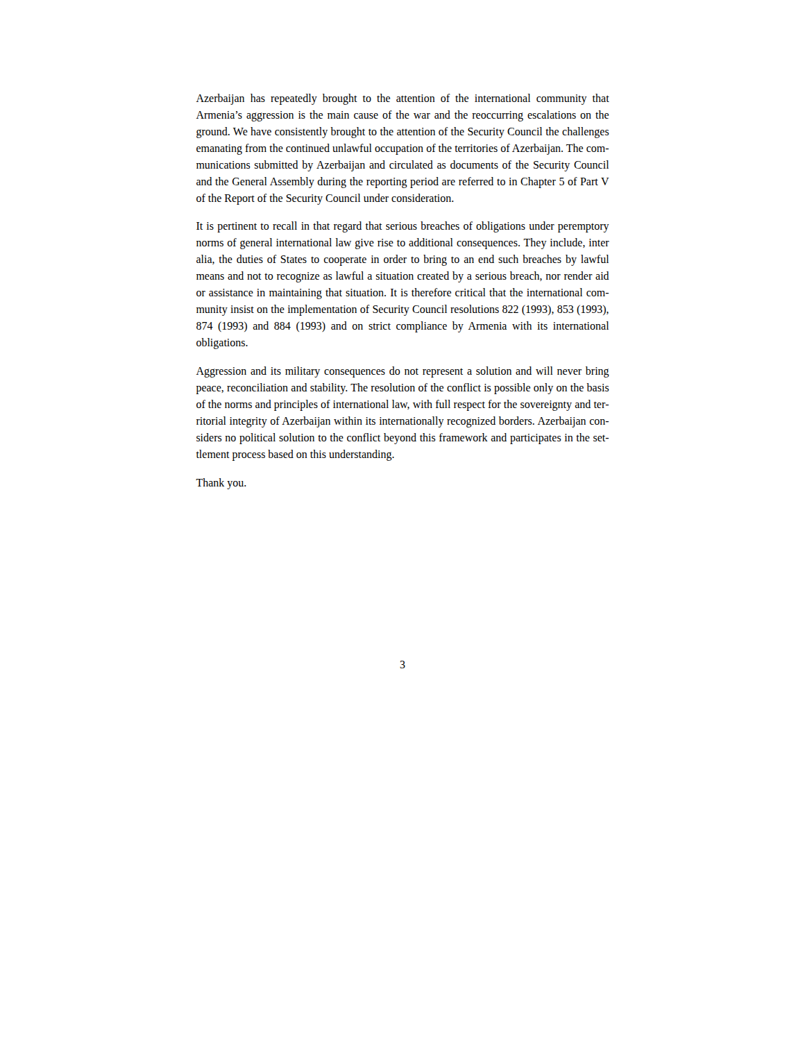Azerbaijan has repeatedly brought to the attention of the international community that Armenia’s aggression is the main cause of the war and the reoccurring escalations on the ground. We have consistently brought to the attention of the Security Council the challenges emanating from the continued unlawful occupation of the territories of Azerbaijan. The communications submitted by Azerbaijan and circulated as documents of the Security Council and the General Assembly during the reporting period are referred to in Chapter 5 of Part V of the Report of the Security Council under consideration.
It is pertinent to recall in that regard that serious breaches of obligations under peremptory norms of general international law give rise to additional consequences. They include, inter alia, the duties of States to cooperate in order to bring to an end such breaches by lawful means and not to recognize as lawful a situation created by a serious breach, nor render aid or assistance in maintaining that situation. It is therefore critical that the international community insist on the implementation of Security Council resolutions 822 (1993), 853 (1993), 874 (1993) and 884 (1993) and on strict compliance by Armenia with its international obligations.
Aggression and its military consequences do not represent a solution and will never bring peace, reconciliation and stability. The resolution of the conflict is possible only on the basis of the norms and principles of international law, with full respect for the sovereignty and territorial integrity of Azerbaijan within its internationally recognized borders. Azerbaijan considers no political solution to the conflict beyond this framework and participates in the settlement process based on this understanding.
Thank you.
3